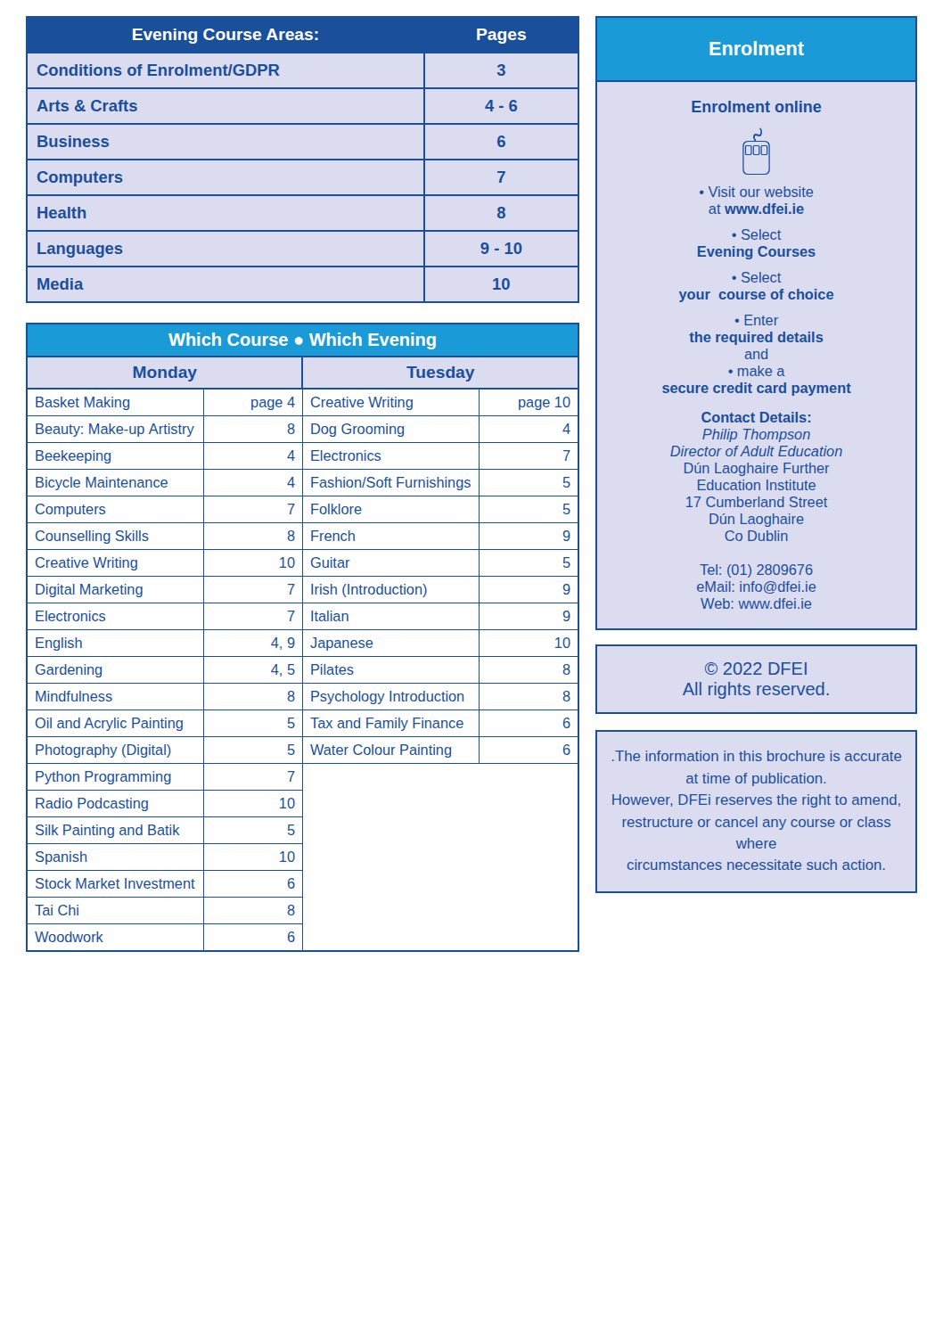| Evening Course Areas: | Pages |
| --- | --- |
| Conditions of Enrolment/GDPR | 3 |
| Arts & Crafts | 4 - 6 |
| Business | 6 |
| Computers | 7 |
| Health | 8 |
| Languages | 9 - 10 |
| Media | 10 |
Which Course ● Which Evening
| Monday | Tuesday |
| --- | --- |
| Basket Making | page 4 | Creative Writing | page 10 |
| Beauty: Make-up Artistry | 8 | Dog Grooming | 4 |
| Beekeeping | 4 | Electronics | 7 |
| Bicycle Maintenance | 4 | Fashion/Soft Furnishings | 5 |
| Computers | 7 | Folklore | 5 |
| Counselling Skills | 8 | French | 9 |
| Creative Writing | 10 | Guitar | 5 |
| Digital Marketing | 7 | Irish (Introduction) | 9 |
| Electronics | 7 | Italian | 9 |
| English | 4, 9 | Japanese | 10 |
| Gardening | 4, 5 | Pilates | 8 |
| Mindfulness | 8 | Psychology Introduction | 8 |
| Oil and Acrylic Painting | 5 | Tax and Family Finance | 6 |
| Photography (Digital) | 5 | Water Colour Painting | 6 |
| Python Programming | 7 | |
| Radio Podcasting | 10 | |
| Silk Painting and Batik | 5 | |
| Spanish | 10 | |
| Stock Market Investment | 6 | |
| Tai Chi | 8 | |
| Woodwork | 6 | |
Enrolment
Enrolment online
🖱
Visit our website
at www.dfei.ie
Select
Evening Courses
Select
your course of choice
Enter
the required details
and
• make a
secure credit card payment
Contact Details:
Philip Thompson Director of Adult Education Dún Laoghaire Further
Education Institute
17 Cumberland Street
Dún Laoghaire
Co Dublin
Tel: (01) 2809676
eMail: info@dfei.ie
Web: www.dfei.ie
© 2022 DFEI
All rights reserved.
.The information in this brochure is accurate
at time of publication.
However, DFEi reserves the right to amend,
restructure or cancel any course or class where
circumstances necessitate such action.